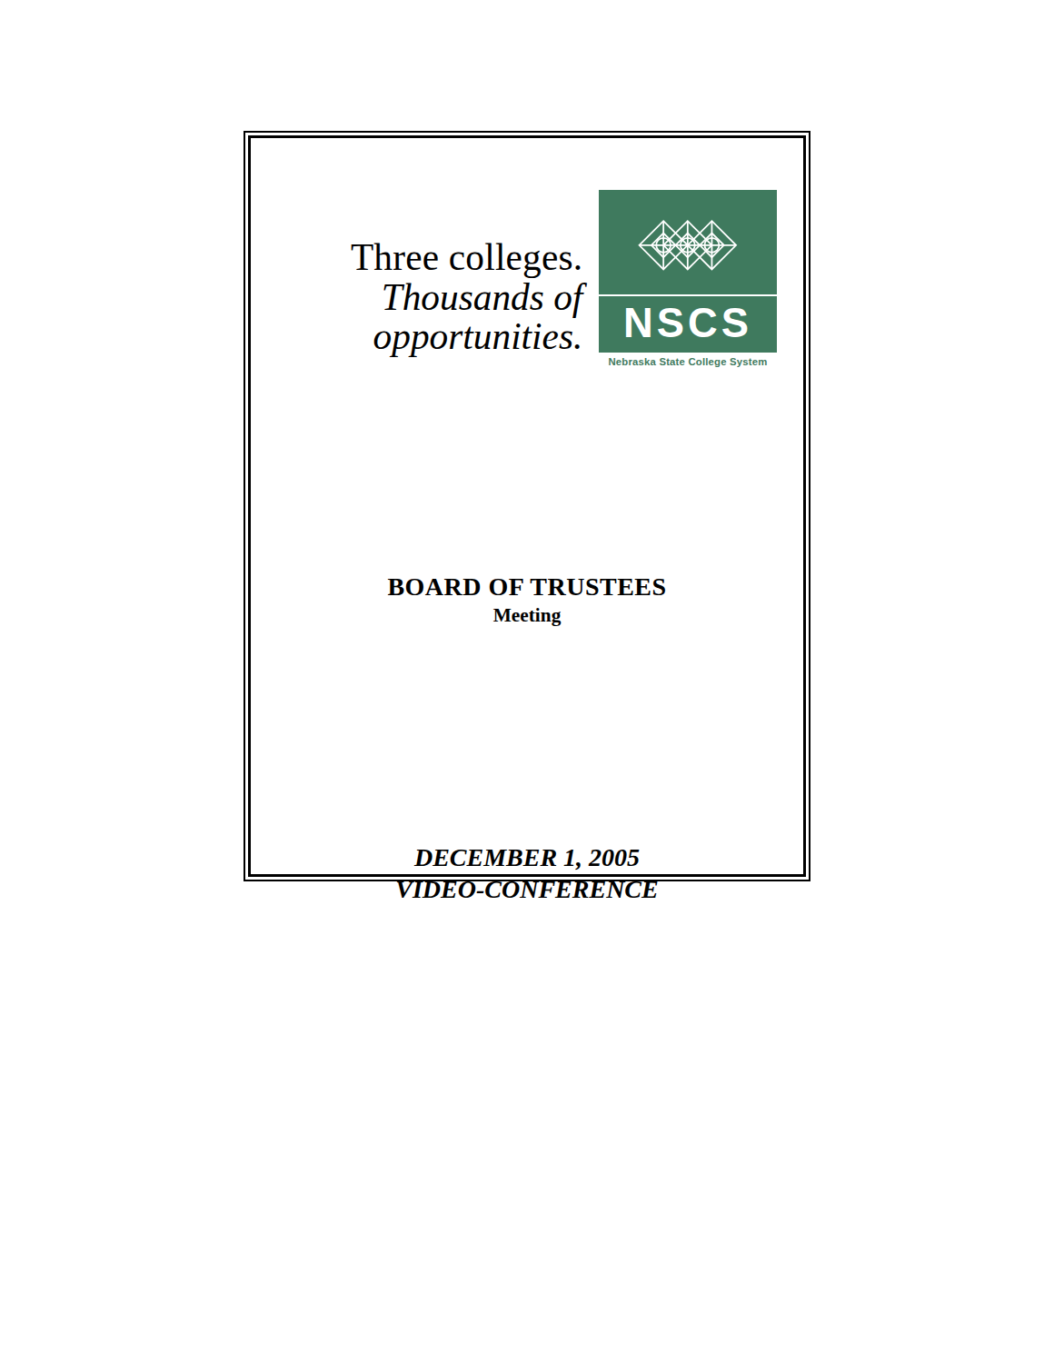Three colleges.
Thousands of opportunities.
NSCS
Nebraska State College System
BOARD OF TRUSTEES
Meeting
DECEMBER 1, 2005
VIDEO-CONFERENCE